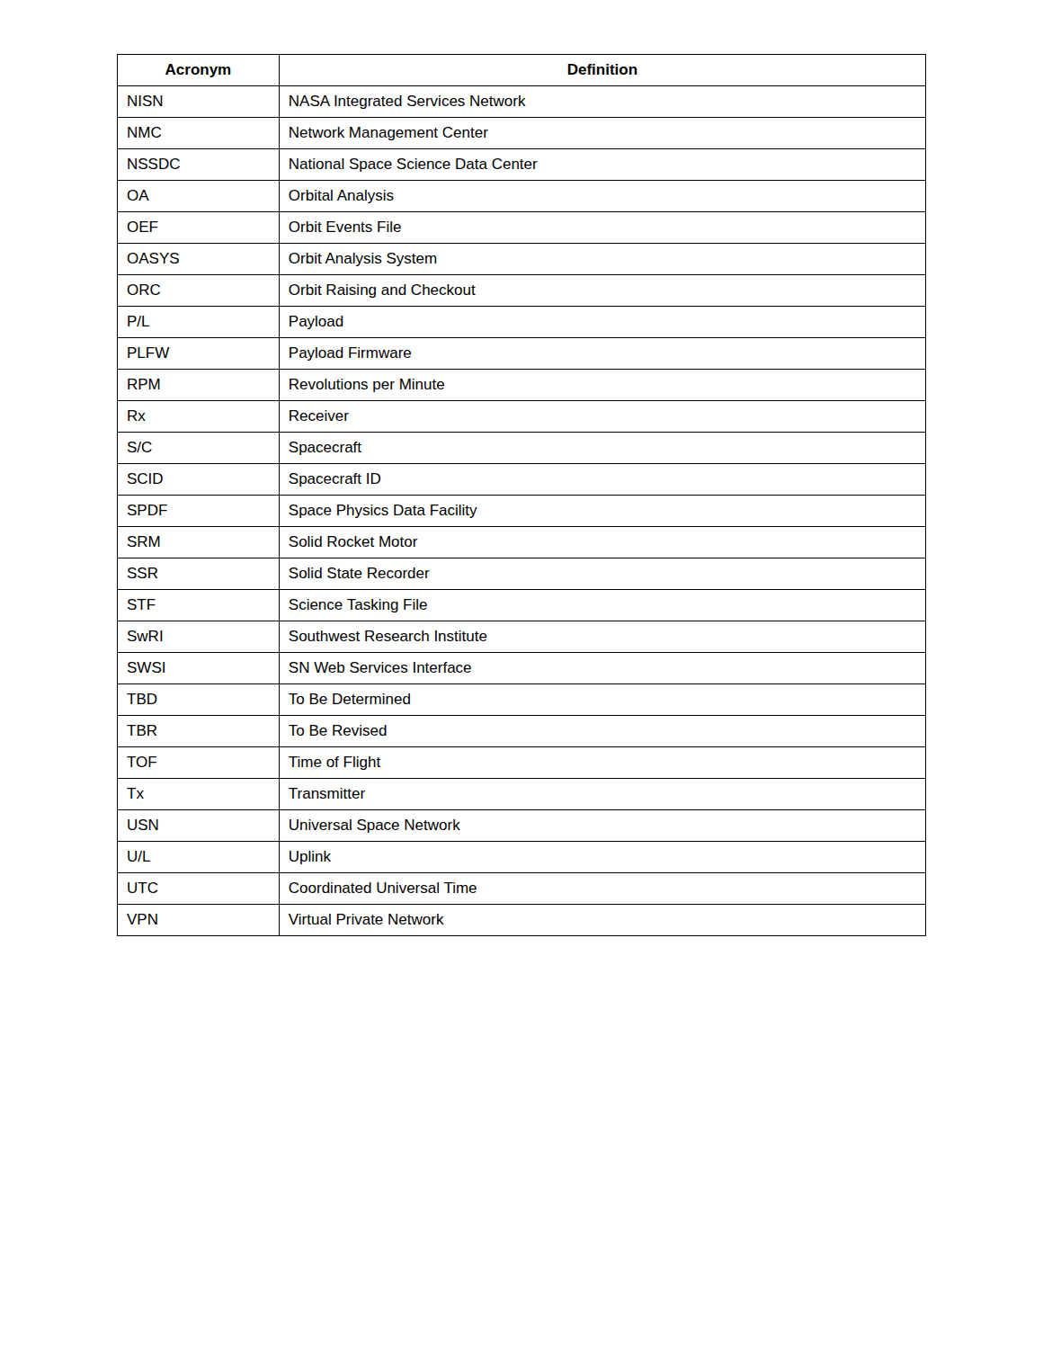Acronyms and Definitions
| Acronym | Definition |
| --- | --- |
| NISN | NASA Integrated Services Network |
| NMC | Network Management Center |
| NSSDC | National Space Science Data Center |
| OA | Orbital Analysis |
| OEF | Orbit Events File |
| OASYS | Orbit Analysis System |
| ORC | Orbit Raising and Checkout |
| P/L | Payload |
| PLFW | Payload Firmware |
| RPM | Revolutions per Minute |
| Rx | Receiver |
| S/C | Spacecraft |
| SCID | Spacecraft ID |
| SPDF | Space Physics Data Facility |
| SRM | Solid Rocket Motor |
| SSR | Solid State Recorder |
| STF | Science Tasking File |
| SwRI | Southwest Research Institute |
| SWSI | SN Web Services Interface |
| TBD | To Be Determined |
| TBR | To Be Revised |
| TOF | Time of Flight |
| Tx | Transmitter |
| USN | Universal Space Network |
| U/L | Uplink |
| UTC | Coordinated Universal Time |
| VPN | Virtual Private Network |